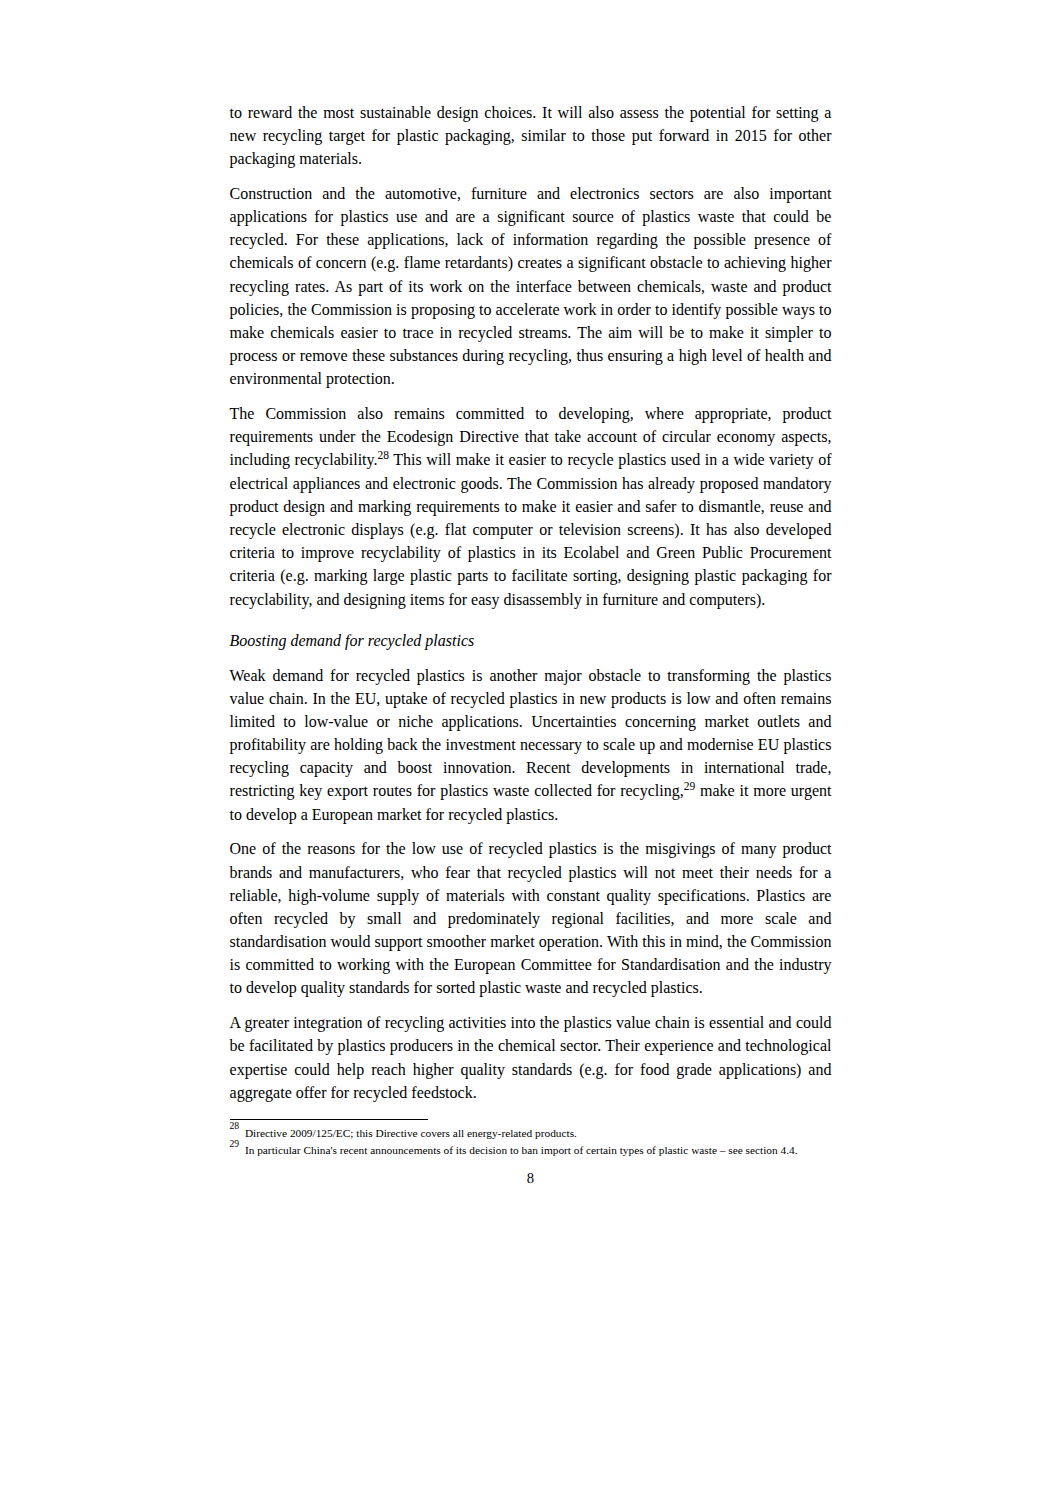to reward the most sustainable design choices. It will also assess the potential for setting a new recycling target for plastic packaging, similar to those put forward in 2015 for other packaging materials.
Construction and the automotive, furniture and electronics sectors are also important applications for plastics use and are a significant source of plastics waste that could be recycled. For these applications, lack of information regarding the possible presence of chemicals of concern (e.g. flame retardants) creates a significant obstacle to achieving higher recycling rates. As part of its work on the interface between chemicals, waste and product policies, the Commission is proposing to accelerate work in order to identify possible ways to make chemicals easier to trace in recycled streams. The aim will be to make it simpler to process or remove these substances during recycling, thus ensuring a high level of health and environmental protection.
The Commission also remains committed to developing, where appropriate, product requirements under the Ecodesign Directive that take account of circular economy aspects, including recyclability.28 This will make it easier to recycle plastics used in a wide variety of electrical appliances and electronic goods. The Commission has already proposed mandatory product design and marking requirements to make it easier and safer to dismantle, reuse and recycle electronic displays (e.g. flat computer or television screens). It has also developed criteria to improve recyclability of plastics in its Ecolabel and Green Public Procurement criteria (e.g. marking large plastic parts to facilitate sorting, designing plastic packaging for recyclability, and designing items for easy disassembly in furniture and computers).
Boosting demand for recycled plastics
Weak demand for recycled plastics is another major obstacle to transforming the plastics value chain. In the EU, uptake of recycled plastics in new products is low and often remains limited to low-value or niche applications. Uncertainties concerning market outlets and profitability are holding back the investment necessary to scale up and modernise EU plastics recycling capacity and boost innovation. Recent developments in international trade, restricting key export routes for plastics waste collected for recycling,29 make it more urgent to develop a European market for recycled plastics.
One of the reasons for the low use of recycled plastics is the misgivings of many product brands and manufacturers, who fear that recycled plastics will not meet their needs for a reliable, high-volume supply of materials with constant quality specifications. Plastics are often recycled by small and predominately regional facilities, and more scale and standardisation would support smoother market operation. With this in mind, the Commission is committed to working with the European Committee for Standardisation and the industry to develop quality standards for sorted plastic waste and recycled plastics.
A greater integration of recycling activities into the plastics value chain is essential and could be facilitated by plastics producers in the chemical sector. Their experience and technological expertise could help reach higher quality standards (e.g. for food grade applications) and aggregate offer for recycled feedstock.
28Directive 2009/125/EC; this Directive covers all energy-related products.
29In particular China's recent announcements of its decision to ban import of certain types of plastic waste – see section 4.4.
8